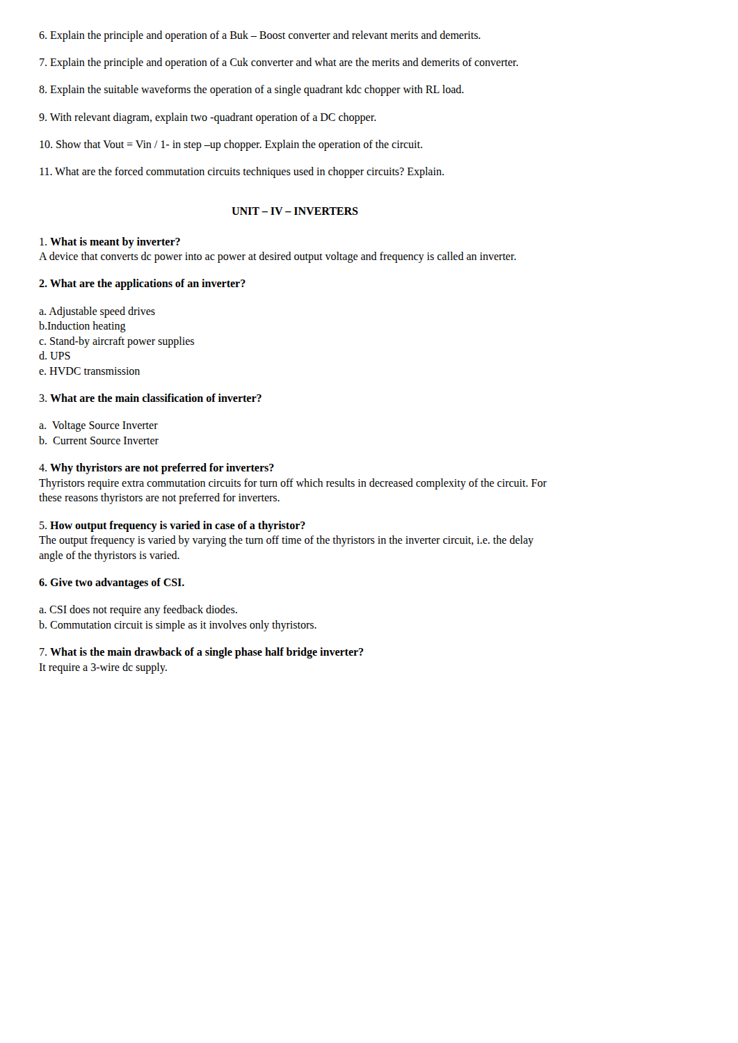6. Explain the principle and operation of a Buk – Boost converter and relevant merits and demerits.
7. Explain the principle and operation of a Cuk converter and what are the merits and demerits of converter.
8. Explain the suitable waveforms the operation of a single quadrant kdc chopper with RL load.
9. With relevant diagram, explain two -quadrant operation of a DC chopper.
10. Show that Vout = Vin / 1- in step –up chopper. Explain the operation of the circuit.
11. What are the forced commutation circuits techniques used in chopper circuits? Explain.
UNIT – IV – INVERTERS
1. What is meant by inverter?
A device that converts dc power into ac power at desired output voltage and frequency is called an inverter.
2. What are the applications of an inverter?
a. Adjustable speed drives
b.Induction heating
c. Stand-by aircraft power supplies
d. UPS
e. HVDC transmission
3. What are the main classification of inverter?
a. Voltage Source Inverter
b. Current Source Inverter
4. Why thyristors are not preferred for inverters?
Thyristors require extra commutation circuits for turn off which results in decreased complexity of the circuit. For these reasons thyristors are not preferred for inverters.
5. How output frequency is varied in case of a thyristor?
The output frequency is varied by varying the turn off time of the thyristors in the inverter circuit, i.e. the delay angle of the thyristors is varied.
6. Give two advantages of CSI.
a. CSI does not require any feedback diodes.
b. Commutation circuit is simple as it involves only thyristors.
7. What is the main drawback of a single phase half bridge inverter?
It require a 3-wire dc supply.